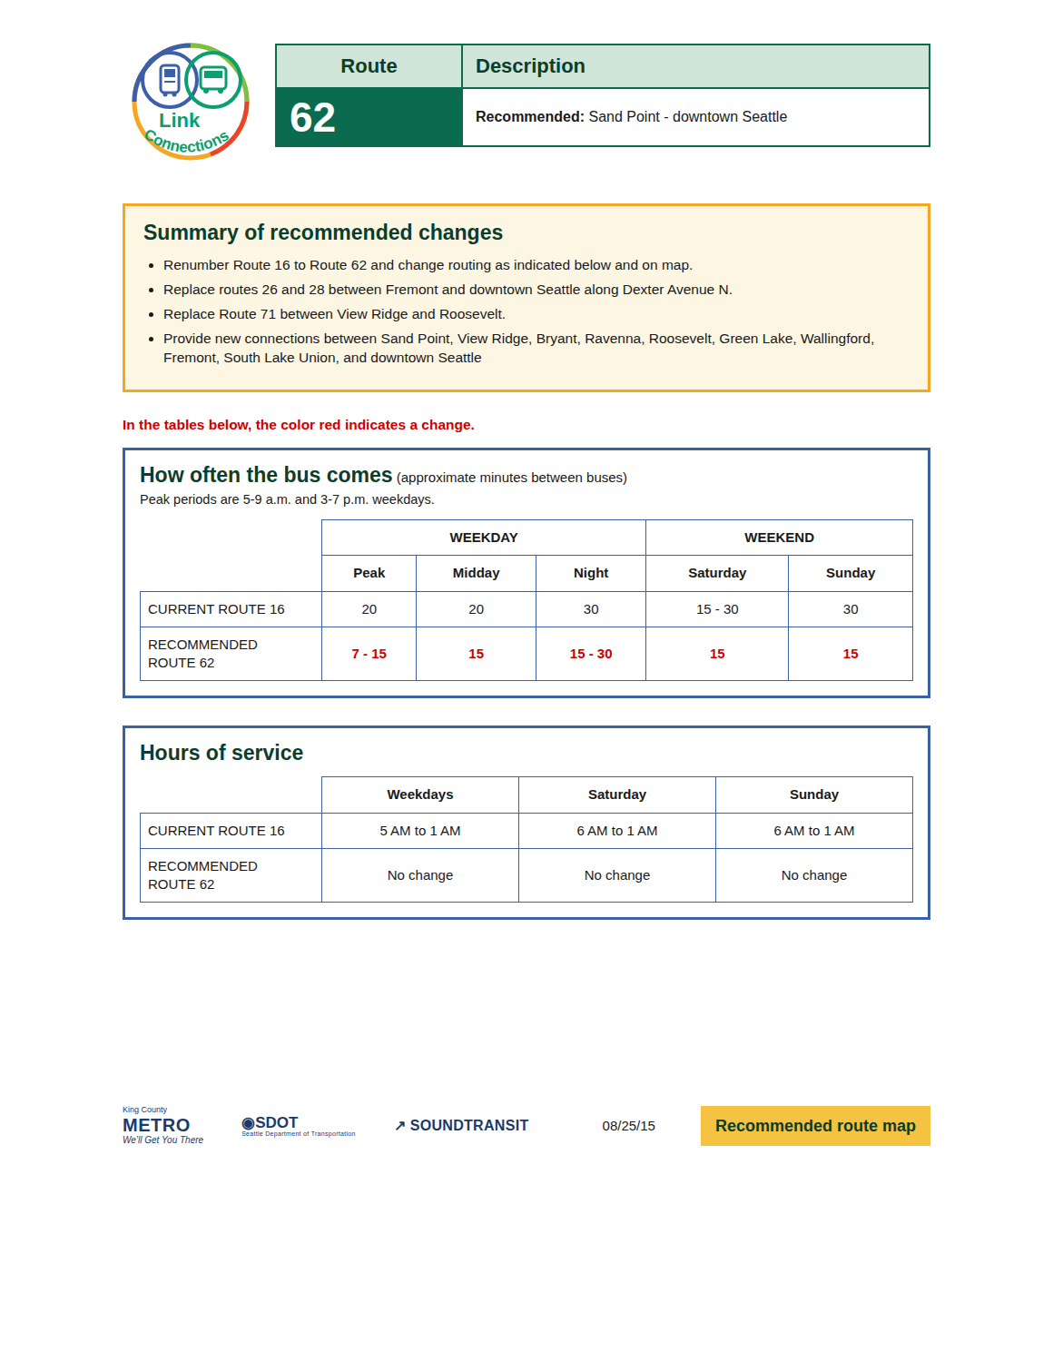Link Connections
| Route | Description |
| --- | --- |
| 62 | Recommended: Sand Point - downtown Seattle |
Summary of recommended changes
Renumber Route 16 to Route 62 and change routing as indicated below and on map.
Replace routes 26 and 28 between Fremont and downtown Seattle along Dexter Avenue N.
Replace Route 71 between View Ridge and Roosevelt.
Provide new connections between Sand Point, View Ridge, Bryant, Ravenna, Roosevelt, Green Lake, Wallingford, Fremont, South Lake Union, and downtown Seattle
In the tables below, the color red indicates a change.
How often the bus comes
(approximate minutes between buses)
Peak periods are 5-9 a.m. and 3-7 p.m. weekdays.
| | WEEKDAY | WEEKEND |
| --- | --- | --- |
| | Peak | Midday | Night | Saturday | Sunday |
| CURRENT ROUTE 16 | 20 | 20 | 30 | 15 - 30 | 30 |
| RECOMMENDED ROUTE 62 | 7 - 15 | 15 | 15 - 30 | 15 | 15 |
Hours of service
| | Weekdays | Saturday | Sunday |
| --- | --- | --- | --- |
| CURRENT ROUTE 16 | 5 AM to 1 AM | 6 AM to 1 AM | 6 AM to 1 AM |
| RECOMMENDED ROUTE 62 | No change | No change | No change |
King County
METRO
We’ll Get You There
◉SDOT
Seattle Department of Transportation
↗ SOUNDTRANSIT
08/25/15
Recommended route map